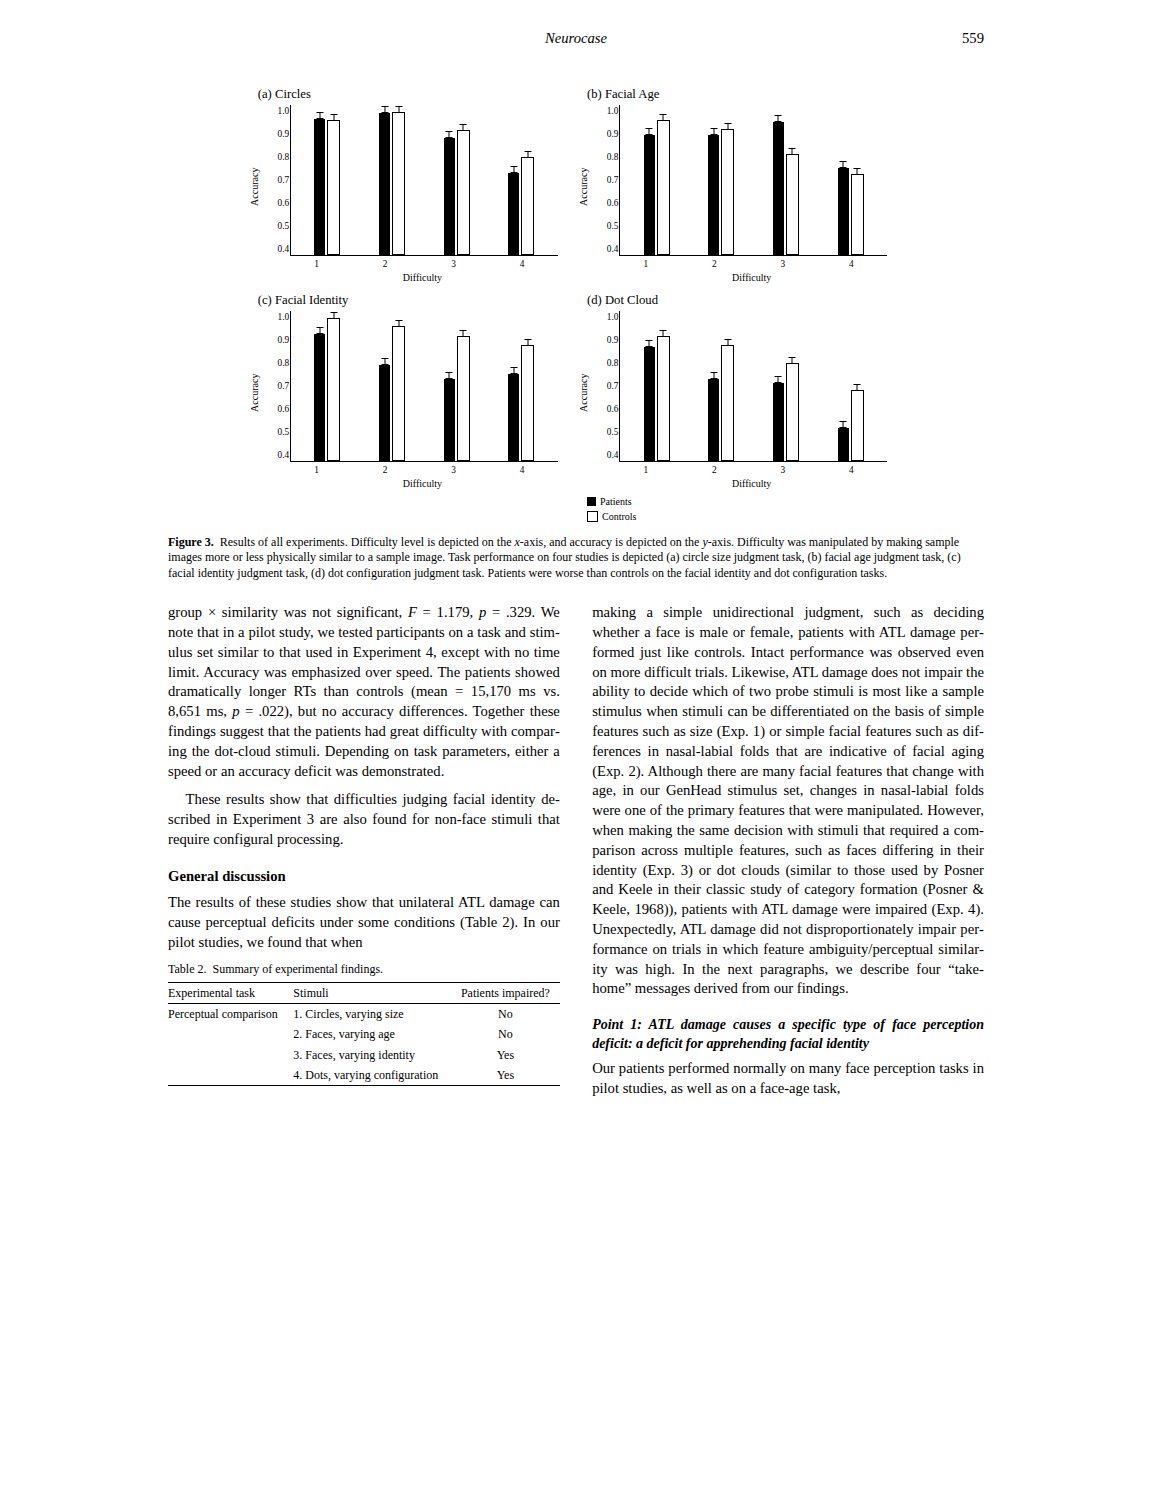Neurocase 559
(a) Circles
Accuracy
1.00.90.80.70.60.50.4
1234
Difficulty
(b) Facial Age
Accuracy
1.00.90.80.70.60.50.4
1234
Difficulty
(c) Facial Identity
Accuracy
1.00.90.80.70.60.50.4
1234
Difficulty
(d) Dot Cloud
Accuracy
1.00.90.80.70.60.50.4
1234
Difficulty
Patients Controls
Figure 3. Results of all experiments. Difficulty level is depicted on the x-axis, and accuracy is depicted on the y-axis. Difficulty was manipulated by making sample images more or less physically similar to a sample image. Task performance on four studies is depicted (a) circle size judgment task, (b) facial age judgment task, (c) facial identity judgment task, (d) dot configuration judgment task. Patients were worse than controls on the facial identity and dot configuration tasks.
group × similarity was not significant, F = 1.179, p = .329. We note that in a pilot study, we tested participants on a task and stimulus set similar to that used in Experiment 4, except with no time limit. Accuracy was emphasized over speed. The patients showed dramatically longer RTs than controls (mean = 15,170 ms vs. 8,651 ms, p = .022), but no accuracy differences. Together these findings suggest that the patients had great difficulty with comparing the dot-cloud stimuli. Depending on task parameters, either a speed or an accuracy deficit was demonstrated.
These results show that difficulties judging facial identity described in Experiment 3 are also found for non-face stimuli that require configural processing.
General discussion
The results of these studies show that unilateral ATL damage can cause perceptual deficits under some conditions (Table 2). In our pilot studies, we found that when
Table 2. Summary of experimental findings.
| Experimental task | Stimuli | Patients impaired? |
| --- | --- | --- |
| Perceptual comparison | 1. Circles, varying size | No |
| | 2. Faces, varying age | No |
| | 3. Faces, varying identity | Yes |
| | 4. Dots, varying configuration | Yes |
making a simple unidirectional judgment, such as deciding whether a face is male or female, patients with ATL damage performed just like controls. Intact performance was observed even on more difficult trials. Likewise, ATL damage does not impair the ability to decide which of two probe stimuli is most like a sample stimulus when stimuli can be differentiated on the basis of simple features such as size (Exp. 1) or simple facial features such as differences in nasal-labial folds that are indicative of facial aging (Exp. 2). Although there are many facial features that change with age, in our GenHead stimulus set, changes in nasal-labial folds were one of the primary features that were manipulated. However, when making the same decision with stimuli that required a comparison across multiple features, such as faces differing in their identity (Exp. 3) or dot clouds (similar to those used by Posner and Keele in their classic study of category formation (Posner & Keele, 1968)), patients with ATL damage were impaired (Exp. 4). Unexpectedly, ATL damage did not disproportionately impair performance on trials in which feature ambiguity/perceptual similarity was high. In the next paragraphs, we describe four “take-home” messages derived from our findings.
Point 1: ATL damage causes a specific type of face perception deficit: a deficit for apprehending facial identity
Our patients performed normally on many face perception tasks in pilot studies, as well as on a face-age task,